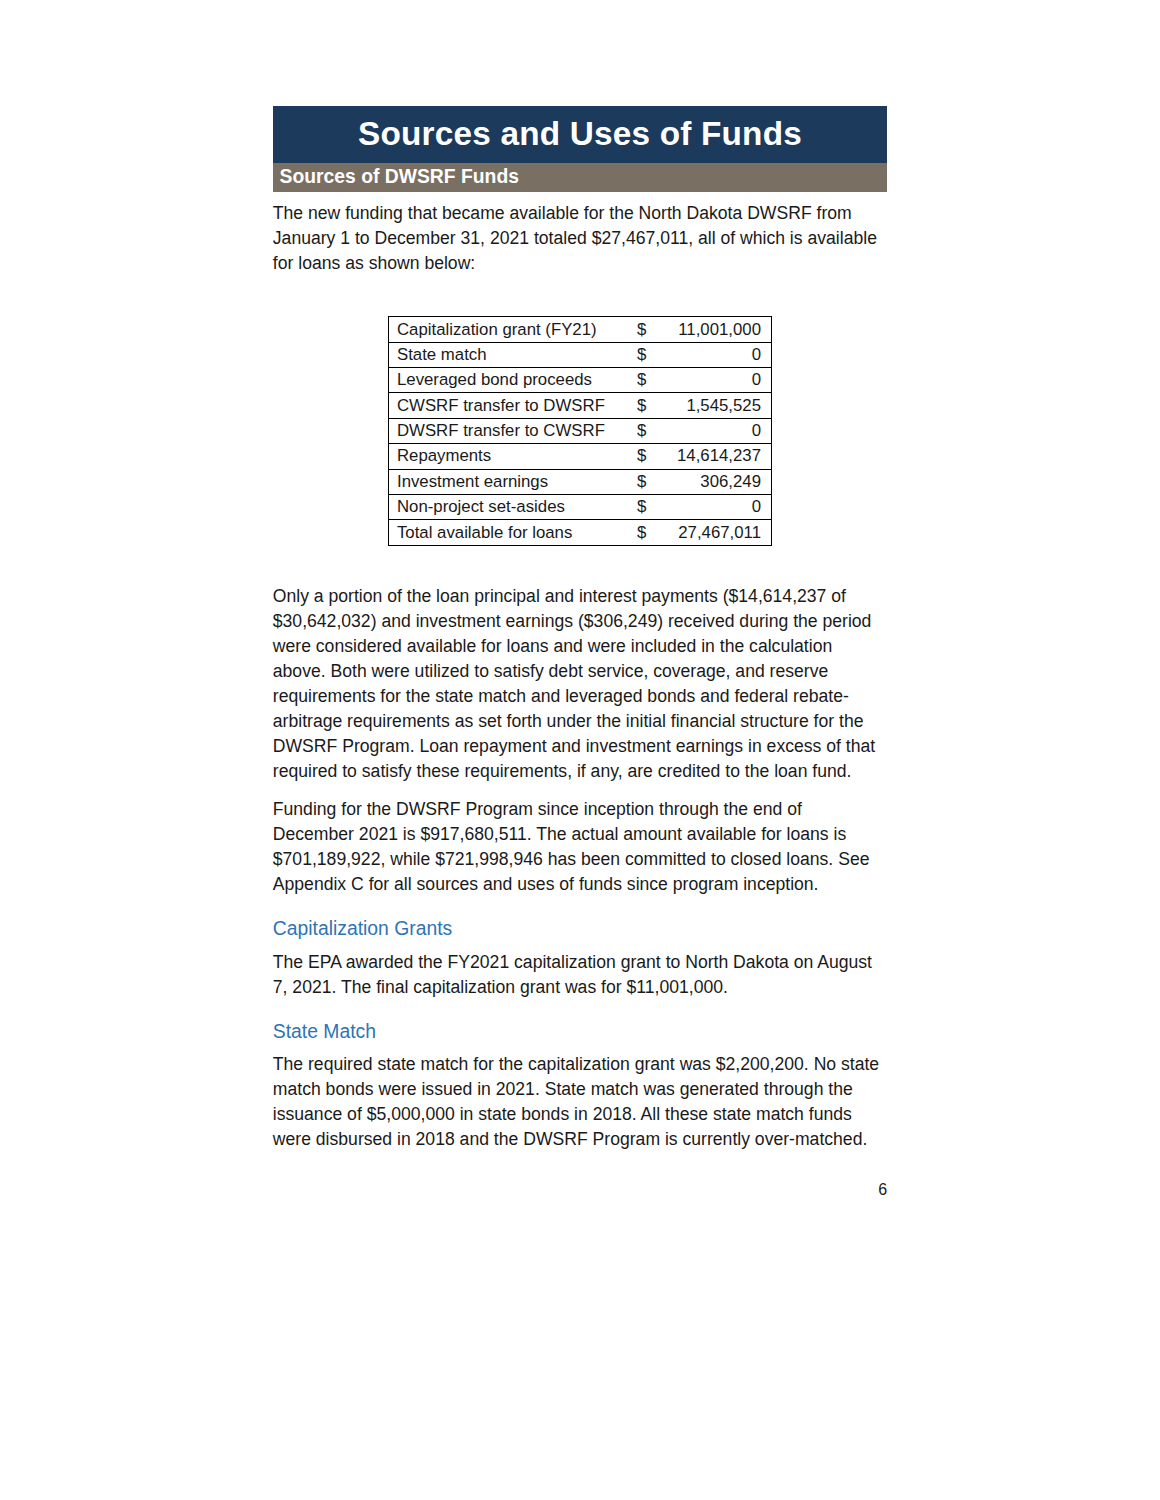Sources and Uses of Funds
Sources of DWSRF Funds
The new funding that became available for the North Dakota DWSRF from January 1 to December 31, 2021 totaled $27,467,011, all of which is available for loans as shown below:
| Capitalization grant (FY21) | $ | 11,001,000 |
| State match | $ | 0 |
| Leveraged bond proceeds | $ | 0 |
| CWSRF transfer to DWSRF | $ | 1,545,525 |
| DWSRF transfer to CWSRF | $ | 0 |
| Repayments | $ | 14,614,237 |
| Investment earnings | $ | 306,249 |
| Non-project set-asides | $ | 0 |
| Total available for loans | $ | 27,467,011 |
Only a portion of the loan principal and interest payments ($14,614,237 of $30,642,032) and investment earnings ($306,249) received during the period were considered available for loans and were included in the calculation above. Both were utilized to satisfy debt service, coverage, and reserve requirements for the state match and leveraged bonds and federal rebate-arbitrage requirements as set forth under the initial financial structure for the DWSRF Program. Loan repayment and investment earnings in excess of that required to satisfy these requirements, if any, are credited to the loan fund.
Funding for the DWSRF Program since inception through the end of December 2021 is $917,680,511. The actual amount available for loans is $701,189,922, while $721,998,946 has been committed to closed loans. See Appendix C for all sources and uses of funds since program inception.
Capitalization Grants
The EPA awarded the FY2021 capitalization grant to North Dakota on August 7, 2021. The final capitalization grant was for $11,001,000.
State Match
The required state match for the capitalization grant was $2,200,200. No state match bonds were issued in 2021. State match was generated through the issuance of $5,000,000 in state bonds in 2018. All these state match funds were disbursed in 2018 and the DWSRF Program is currently over-matched.
6